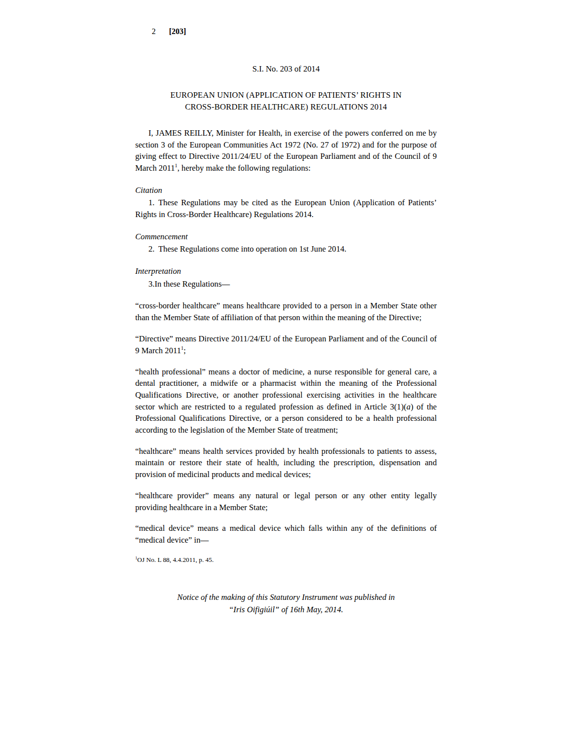2[203]
S.I. No. 203 of 2014
EUROPEAN UNION (APPLICATION OF PATIENTS’ RIGHTS IN
CROSS-BORDER HEALTHCARE) REGULATIONS 2014
I, JAMES REILLY, Minister for Health, in exercise of the powers conferred on me by section 3 of the European Communities Act 1972 (No. 27 of 1972) and for the purpose of giving effect to Directive 2011/24/EU of the European Parliament and of the Council of 9 March 20111, hereby make the following regulations:
Citation
1. These Regulations may be cited as the European Union (Application of Patients’ Rights in Cross-Border Healthcare) Regulations 2014.
Commencement
2. These Regulations come into operation on 1st June 2014.
Interpretation
3. In these Regulations—
“cross-border healthcare” means healthcare provided to a person in a Member State other than the Member State of affiliation of that person within the meaning of the Directive;
“Directive” means Directive 2011/24/EU of the European Parliament and of the Council of 9 March 20111;
“health professional” means a doctor of medicine, a nurse responsible for general care, a dental practitioner, a midwife or a pharmacist within the meaning of the Professional Qualifications Directive, or another professional exercising activities in the healthcare sector which are restricted to a regulated profession as defined in Article 3(1)(a) of the Professional Qualifications Directive, or a person considered to be a health professional according to the legislation of the Member State of treatment;
“healthcare” means health services provided by health professionals to patients to assess, maintain or restore their state of health, including the prescription, dispensation and provision of medicinal products and medical devices;
“healthcare provider” means any natural or legal person or any other entity legally providing healthcare in a Member State;
“medical device” means a medical device which falls within any of the definitions of “medical device” in—
1OJ No. L 88, 4.4.2011, p. 45.
Notice of the making of this Statutory Instrument was published in
“Iris Oifigiúil” of 16th May, 2014.